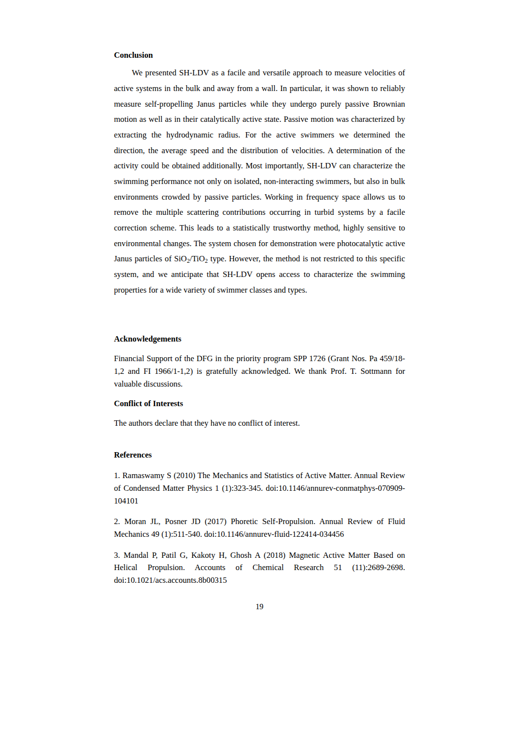Conclusion
We presented SH-LDV as a facile and versatile approach to measure velocities of active systems in the bulk and away from a wall. In particular, it was shown to reliably measure self-propelling Janus particles while they undergo purely passive Brownian motion as well as in their catalytically active state. Passive motion was characterized by extracting the hydrodynamic radius. For the active swimmers we determined the direction, the average speed and the distribution of velocities. A determination of the activity could be obtained additionally. Most importantly, SH-LDV can characterize the swimming performance not only on isolated, non-interacting swimmers, but also in bulk environments crowded by passive particles. Working in frequency space allows us to remove the multiple scattering contributions occurring in turbid systems by a facile correction scheme. This leads to a statistically trustworthy method, highly sensitive to environmental changes. The system chosen for demonstration were photocatalytic active Janus particles of SiO2/TiO2 type. However, the method is not restricted to this specific system, and we anticipate that SH-LDV opens access to characterize the swimming properties for a wide variety of swimmer classes and types.
Acknowledgements
Financial Support of the DFG in the priority program SPP 1726 (Grant Nos. Pa 459/18-1,2 and FI 1966/1-1,2) is gratefully acknowledged. We thank Prof. T. Sottmann for valuable discussions.
Conflict of Interests
The authors declare that they have no conflict of interest.
References
1. Ramaswamy S (2010) The Mechanics and Statistics of Active Matter. Annual Review of Condensed Matter Physics 1 (1):323-345. doi:10.1146/annurev-conmatphys-070909-104101
2. Moran JL, Posner JD (2017) Phoretic Self-Propulsion. Annual Review of Fluid Mechanics 49 (1):511-540. doi:10.1146/annurev-fluid-122414-034456
3. Mandal P, Patil G, Kakoty H, Ghosh A (2018) Magnetic Active Matter Based on Helical Propulsion. Accounts of Chemical Research 51 (11):2689-2698. doi:10.1021/acs.accounts.8b00315
19